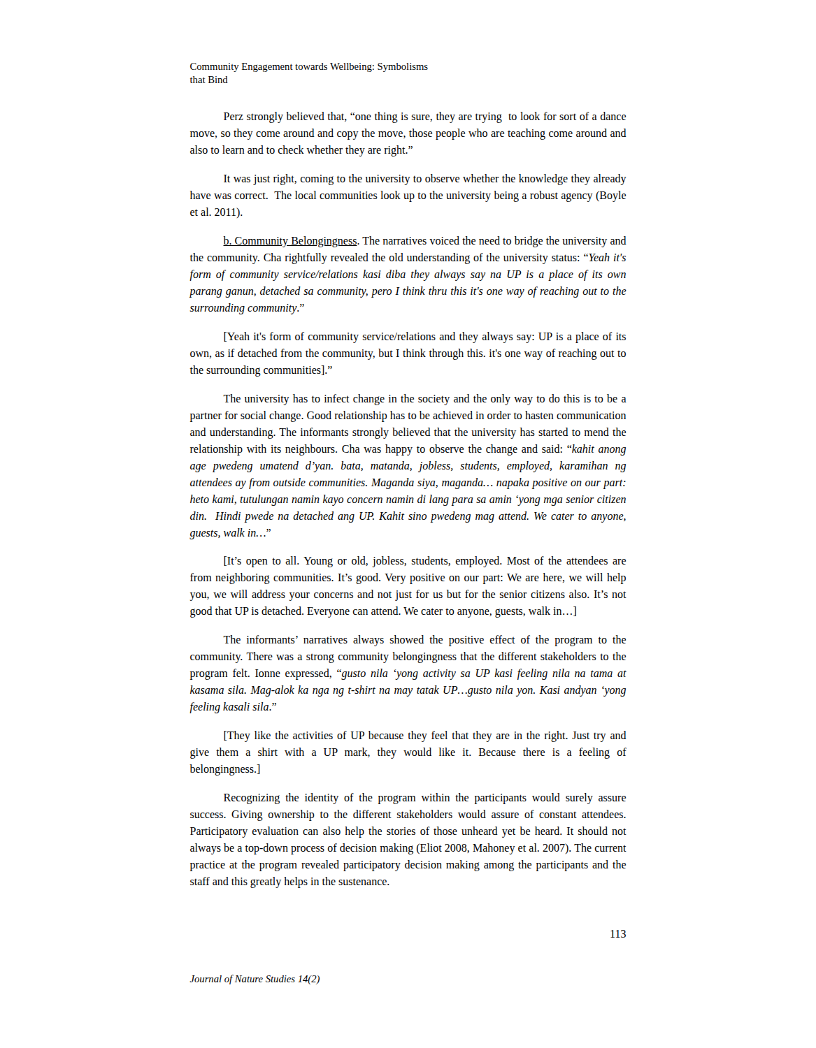Community Engagement towards Wellbeing: Symbolisms
that Bind
Perz strongly believed that, “one thing is sure, they are trying to look for sort of a dance move, so they come around and copy the move, those people who are teaching come around and also to learn and to check whether they are right.”
It was just right, coming to the university to observe whether the knowledge they already have was correct. The local communities look up to the university being a robust agency (Boyle et al. 2011).
b. Community Belongingness. The narratives voiced the need to bridge the university and the community. Cha rightfully revealed the old understanding of the university status: “Yeah it's form of community service/relations kasi diba they always say na UP is a place of its own parang ganun, detached sa community, pero I think thru this it's one way of reaching out to the surrounding community.”
[Yeah it's form of community service/relations and they always say: UP is a place of its own, as if detached from the community, but I think through this. it's one way of reaching out to the surrounding communities].”
The university has to infect change in the society and the only way to do this is to be a partner for social change. Good relationship has to be achieved in order to hasten communication and understanding. The informants strongly believed that the university has started to mend the relationship with its neighbours. Cha was happy to observe the change and said: “kahit anong age pwedeng umatend d’yan. bata, matanda, jobless, students, employed, karamihan ng attendees ay from outside communities. Maganda siya, maganda… napaka positive on our part: heto kami, tutulungan namin kayo concern namin di lang para sa amin ‘yong mga senior citizen din. Hindi pwede na detached ang UP. Kahit sino pwedeng mag attend. We cater to anyone, guests, walk in…”
[It’s open to all. Young or old, jobless, students, employed. Most of the attendees are from neighboring communities. It’s good. Very positive on our part: We are here, we will help you, we will address your concerns and not just for us but for the senior citizens also. It’s not good that UP is detached. Everyone can attend. We cater to anyone, guests, walk in…]
The informants’ narratives always showed the positive effect of the program to the community. There was a strong community belongingness that the different stakeholders to the program felt. Ionne expressed, “gusto nila ‘yong activity sa UP kasi feeling nila na tama at kasama sila. Mag-alok ka nga ng t-shirt na may tatak UP…gusto nila yon. Kasi andyan ‘yong feeling kasali sila.”
[They like the activities of UP because they feel that they are in the right. Just try and give them a shirt with a UP mark, they would like it. Because there is a feeling of belongingness.]
Recognizing the identity of the program within the participants would surely assure success. Giving ownership to the different stakeholders would assure of constant attendees. Participatory evaluation can also help the stories of those unheard yet be heard. It should not always be a top-down process of decision making (Eliot 2008, Mahoney et al. 2007). The current practice at the program revealed participatory decision making among the participants and the staff and this greatly helps in the sustenance.
113
Journal of Nature Studies 14(2)